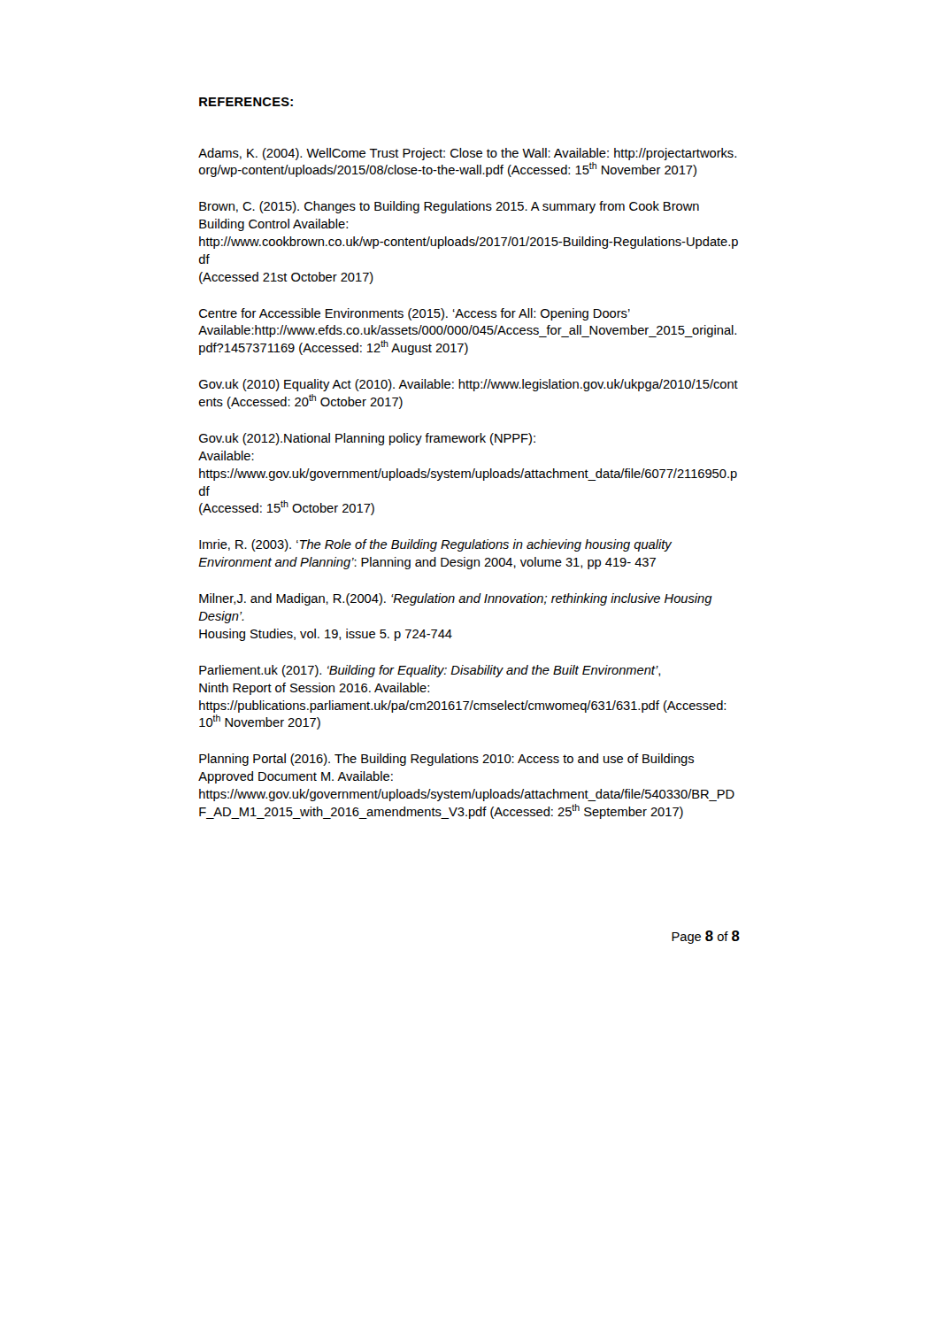REFERENCES:
Adams, K. (2004). WellCome Trust Project: Close to the Wall: Available: http://projectartworks.org/wp-content/uploads/2015/08/close-to-the-wall.pdf (Accessed: 15th November 2017)
Brown, C. (2015). Changes to Building Regulations 2015. A summary from Cook Brown Building Control Available:
http://www.cookbrown.co.uk/wp-content/uploads/2017/01/2015-Building-Regulations-Update.pdf
(Accessed 21st October 2017)
Centre for Accessible Environments (2015). ‘Access for All: Opening Doors’
Available:http://www.efds.co.uk/assets/000/000/045/Access_for_all_November_2015_original.pdf?1457371169 (Accessed: 12th August 2017)
Gov.uk (2010) Equality Act (2010). Available: http://www.legislation.gov.uk/ukpga/2010/15/contents (Accessed: 20th October 2017)
Gov.uk (2012).National Planning policy framework (NPPF):
Available:
https://www.gov.uk/government/uploads/system/uploads/attachment_data/file/6077/2116950.pdf
(Accessed: 15th October 2017)
Imrie, R. (2003). ‘The Role of the Building Regulations in achieving housing quality Environment and Planning’: Planning and Design 2004, volume 31, pp 419- 437
Milner,J. and Madigan, R.(2004). ‘Regulation and Innovation; rethinking inclusive Housing Design’.
Housing Studies, vol. 19, issue 5. p 724-744
Parliement.uk (2017). ‘Building for Equality: Disability and the Built Environment’,
Ninth Report of Session 2016. Available:
https://publications.parliament.uk/pa/cm201617/cmselect/cmwomeq/631/631.pdf (Accessed: 10th November 2017)
Planning Portal (2016). The Building Regulations 2010: Access to and use of Buildings Approved Document M. Available:
https://www.gov.uk/government/uploads/system/uploads/attachment_data/file/540330/BR_PDF_AD_M1_2015_with_2016_amendments_V3.pdf (Accessed: 25th September 2017)
Page 8 of 8